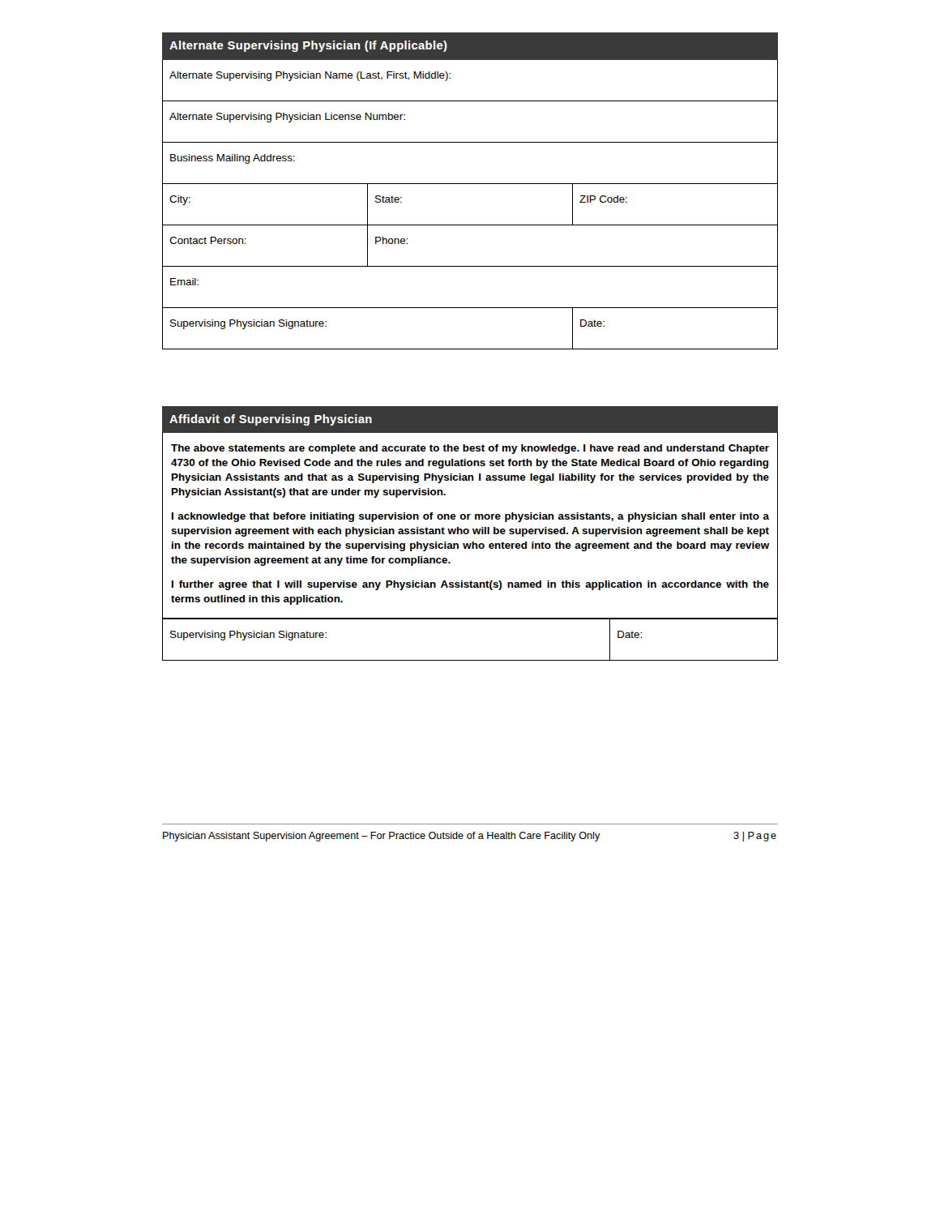| Alternate Supervising Physician (If Applicable) |
| --- |
| Alternate Supervising Physician Name (Last, First, Middle): |
| Alternate Supervising Physician License Number: |
| Business Mailing Address: |
| City: | State: | ZIP Code: |
| Contact Person: | Phone: |
| Email: |
| Supervising Physician Signature: | Date: |
| Affidavit of Supervising Physician |
| --- |
The above statements are complete and accurate to the best of my knowledge. I have read and understand Chapter 4730 of the Ohio Revised Code and the rules and regulations set forth by the State Medical Board of Ohio regarding Physician Assistants and that as a Supervising Physician I assume legal liability for the services provided by the Physician Assistant(s) that are under my supervision.
I acknowledge that before initiating supervision of one or more physician assistants, a physician shall enter into a supervision agreement with each physician assistant who will be supervised. A supervision agreement shall be kept in the records maintained by the supervising physician who entered into the agreement and the board may review the supervision agreement at any time for compliance.
I further agree that I will supervise any Physician Assistant(s) named in this application in accordance with the terms outlined in this application.
| Supervising Physician Signature: | Date: |
Physician Assistant Supervision Agreement – For Practice Outside of a Health Care Facility Only 3 | Page